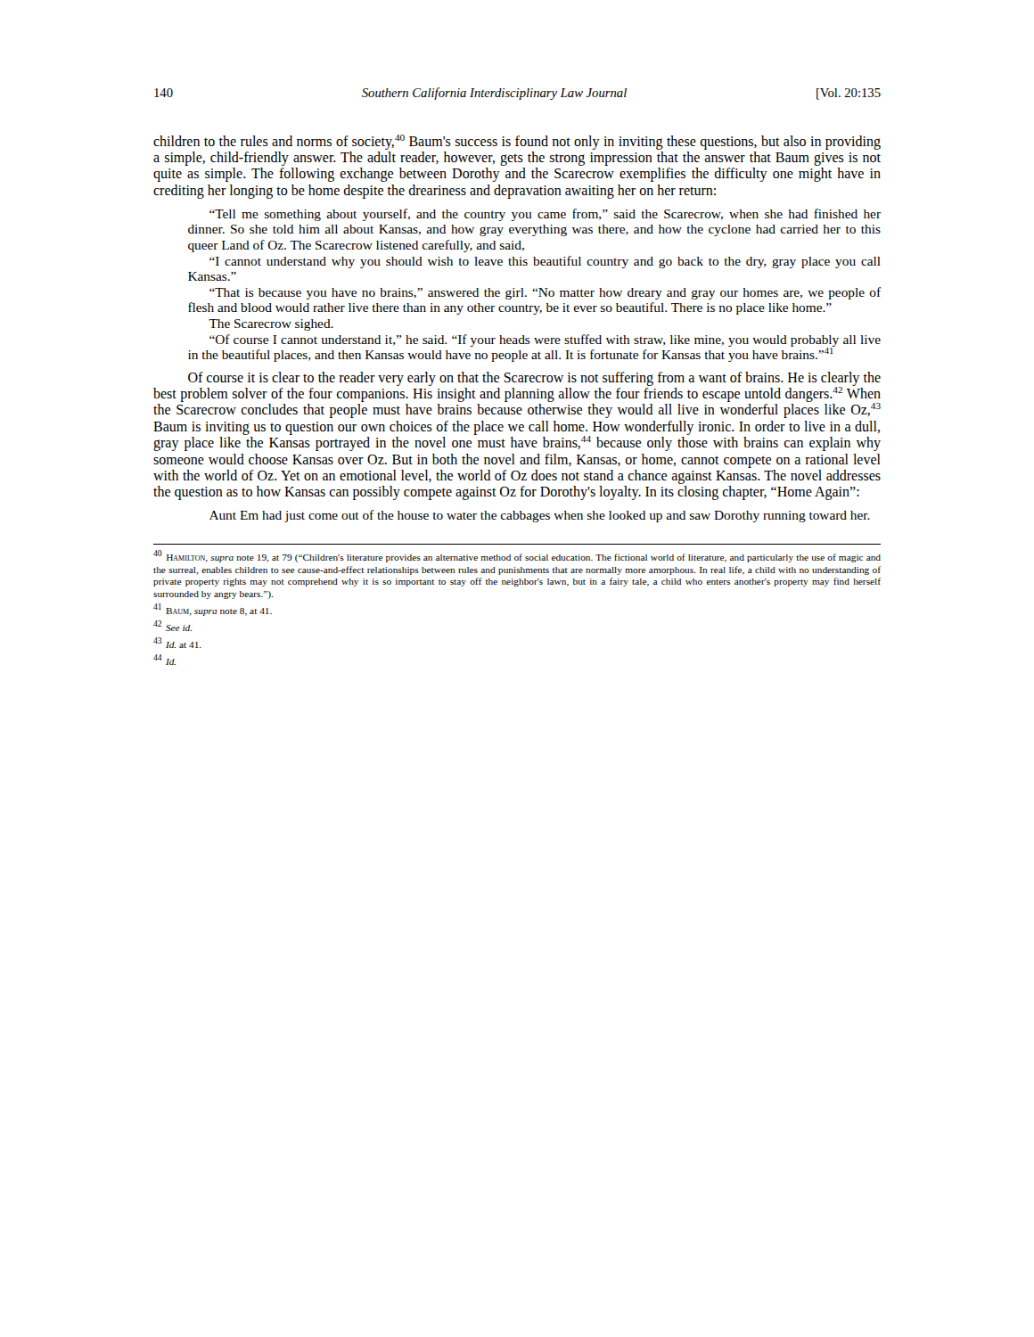140 Southern California Interdisciplinary Law Journal [Vol. 20:135
children to the rules and norms of society,40 Baum's success is found not only in inviting these questions, but also in providing a simple, child-friendly answer. The adult reader, however, gets the strong impression that the answer that Baum gives is not quite as simple. The following exchange between Dorothy and the Scarecrow exemplifies the difficulty one might have in crediting her longing to be home despite the dreariness and depravation awaiting her on her return:
“Tell me something about yourself, and the country you came from,” said the Scarecrow, when she had finished her dinner. So she told him all about Kansas, and how gray everything was there, and how the cyclone had carried her to this queer Land of Oz. The Scarecrow listened carefully, and said,
“I cannot understand why you should wish to leave this beautiful country and go back to the dry, gray place you call Kansas.”
“That is because you have no brains,” answered the girl. “No matter how dreary and gray our homes are, we people of flesh and blood would rather live there than in any other country, be it ever so beautiful. There is no place like home.”
The Scarecrow sighed.
“Of course I cannot understand it,” he said. “If your heads were stuffed with straw, like mine, you would probably all live in the beautiful places, and then Kansas would have no people at all. It is fortunate for Kansas that you have brains.”41
Of course it is clear to the reader very early on that the Scarecrow is not suffering from a want of brains. He is clearly the best problem solver of the four companions. His insight and planning allow the four friends to escape untold dangers.42 When the Scarecrow concludes that people must have brains because otherwise they would all live in wonderful places like Oz,43 Baum is inviting us to question our own choices of the place we call home. How wonderfully ironic. In order to live in a dull, gray place like the Kansas portrayed in the novel one must have brains,44 because only those with brains can explain why someone would choose Kansas over Oz. But in both the novel and film, Kansas, or home, cannot compete on a rational level with the world of Oz. Yet on an emotional level, the world of Oz does not stand a chance against Kansas. The novel addresses the question as to how Kansas can possibly compete against Oz for Dorothy's loyalty. In its closing chapter, “Home Again”:
Aunt Em had just come out of the house to water the cabbages when she looked up and saw Dorothy running toward her.
40 Hamilton, supra note 19, at 79 (“Children's literature provides an alternative method of social education. The fictional world of literature, and particularly the use of magic and the surreal, enables children to see cause-and-effect relationships between rules and punishments that are normally more amorphous. In real life, a child with no understanding of private property rights may not comprehend why it is so important to stay off the neighbor's lawn, but in a fairy tale, a child who enters another's property may find herself surrounded by angry bears.”).
41 Baum, supra note 8, at 41.
42 See id.
43 Id. at 41.
44 Id.